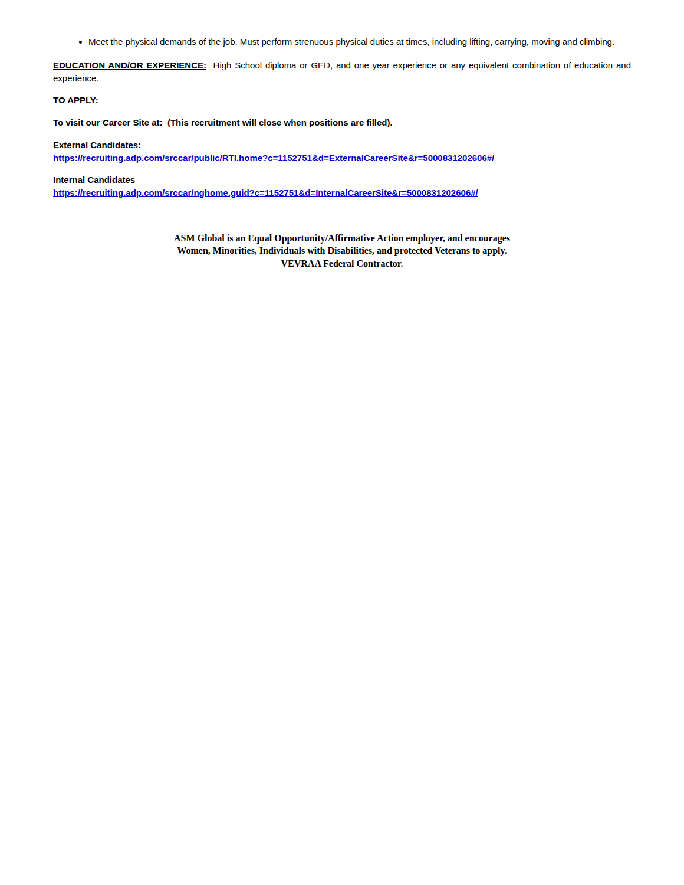Meet the physical demands of the job. Must perform strenuous physical duties at times, including lifting, carrying, moving and climbing.
EDUCATION AND/OR EXPERIENCE: High School diploma or GED, and one year experience or any equivalent combination of education and experience.
TO APPLY:
To visit our Career Site at: (This recruitment will close when positions are filled).
External Candidates:
https://recruiting.adp.com/srccar/public/RTI.home?c=1152751&d=ExternalCareerSite&r=5000831202606#/
Internal Candidates
https://recruiting.adp.com/srccar/nghome.guid?c=1152751&d=InternalCareerSite&r=5000831202606#/
ASM Global is an Equal Opportunity/Affirmative Action employer, and encourages
Women, Minorities, Individuals with Disabilities, and protected Veterans to apply.
VEVRAA Federal Contractor.